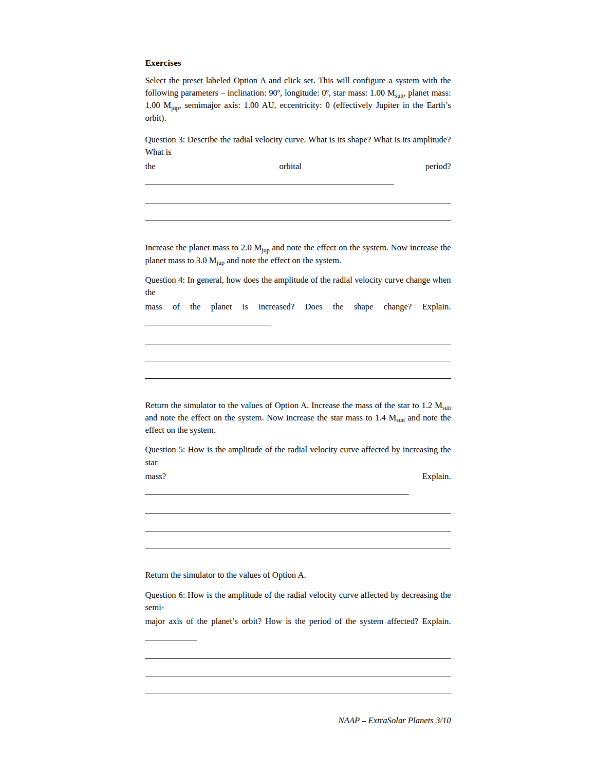Exercises
Select the preset labeled Option A and click set. This will configure a system with the following parameters – inclination: 90º, longitude: 0º, star mass: 1.00 Msun, planet mass: 1.00 Mjup, semimajor axis: 1.00 AU, eccentricity: 0 (effectively Jupiter in the Earth’s orbit).
Question 3: Describe the radial velocity curve. What is its shape? What is its amplitude? What is
the orbital period?
Increase the planet mass to 2.0 Mjup and note the effect on the system. Now increase the planet mass to 3.0 Mjup and note the effect on the system.
Question 4: In general, how does the amplitude of the radial velocity curve change when the
mass of the planet is increased? Does the shape change? Explain.
Return the simulator to the values of Option A. Increase the mass of the star to 1.2 Msun and note the effect on the system. Now increase the star mass to 1.4 Msun and note the effect on the system.
Question 5: How is the amplitude of the radial velocity curve affected by increasing the star
mass? Explain.
Return the simulator to the values of Option A.
Question 6: How is the amplitude of the radial velocity curve affected by decreasing the semi-
major axis of the planet’s orbit? How is the period of the system affected? Explain.
NAAP – ExtraSolar Planets 3/10